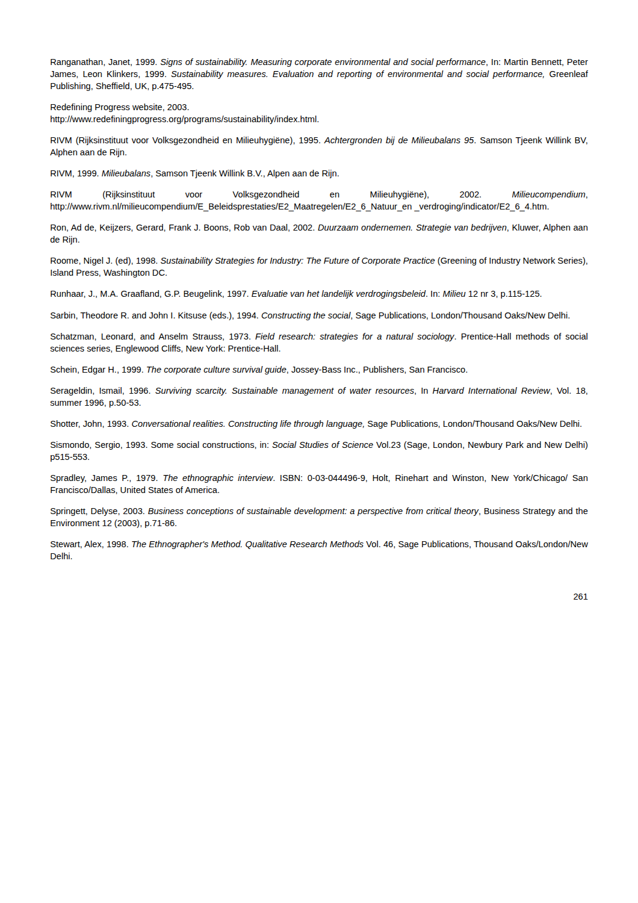Ranganathan, Janet, 1999. Signs of sustainability. Measuring corporate environmental and social performance, In: Martin Bennett, Peter James, Leon Klinkers, 1999. Sustainability measures. Evaluation and reporting of environmental and social performance, Greenleaf Publishing, Sheffield, UK, p.475-495.
Redefining Progress website, 2003.
http://www.redefiningprogress.org/programs/sustainability/index.html.
RIVM (Rijksinstituut voor Volksgezondheid en Milieuhygiëne), 1995. Achtergronden bij de Milieubalans 95. Samson Tjeenk Willink BV, Alphen aan de Rijn.
RIVM, 1999. Milieubalans, Samson Tjeenk Willink B.V., Alpen aan de Rijn.
RIVM (Rijksinstituut voor Volksgezondheid en Milieuhygiëne), 2002. Milieucompendium, http://www.rivm.nl/milieucompendium/E_Beleidsprestaties/E2_Maatregelen/E2_6_Natuur_en _verdroging/indicator/E2_6_4.htm.
Ron, Ad de, Keijzers, Gerard, Frank J. Boons, Rob van Daal, 2002. Duurzaam ondernemen. Strategie van bedrijven, Kluwer, Alphen aan de Rijn.
Roome, Nigel J. (ed), 1998. Sustainability Strategies for Industry: The Future of Corporate Practice (Greening of Industry Network Series), Island Press, Washington DC.
Runhaar, J., M.A. Graafland, G.P. Beugelink, 1997. Evaluatie van het landelijk verdrogingsbeleid. In: Milieu 12 nr 3, p.115-125.
Sarbin, Theodore R. and John I. Kitsuse (eds.), 1994. Constructing the social, Sage Publications, London/Thousand Oaks/New Delhi.
Schatzman, Leonard, and Anselm Strauss, 1973. Field research: strategies for a natural sociology. Prentice-Hall methods of social sciences series, Englewood Cliffs, New York: Prentice-Hall.
Schein, Edgar H., 1999. The corporate culture survival guide, Jossey-Bass Inc., Publishers, San Francisco.
Serageldin, Ismail, 1996. Surviving scarcity. Sustainable management of water resources, In Harvard International Review, Vol. 18, summer 1996, p.50-53.
Shotter, John, 1993. Conversational realities. Constructing life through language, Sage Publications, London/Thousand Oaks/New Delhi.
Sismondo, Sergio, 1993. Some social constructions, in: Social Studies of Science Vol.23 (Sage, London, Newbury Park and New Delhi) p515-553.
Spradley, James P., 1979. The ethnographic interview. ISBN: 0-03-044496-9, Holt, Rinehart and Winston, New York/Chicago/ San Francisco/Dallas, United States of America.
Springett, Delyse, 2003. Business conceptions of sustainable development: a perspective from critical theory, Business Strategy and the Environment 12 (2003), p.71-86.
Stewart, Alex, 1998. The Ethnographer's Method. Qualitative Research Methods Vol. 46, Sage Publications, Thousand Oaks/London/New Delhi.
261